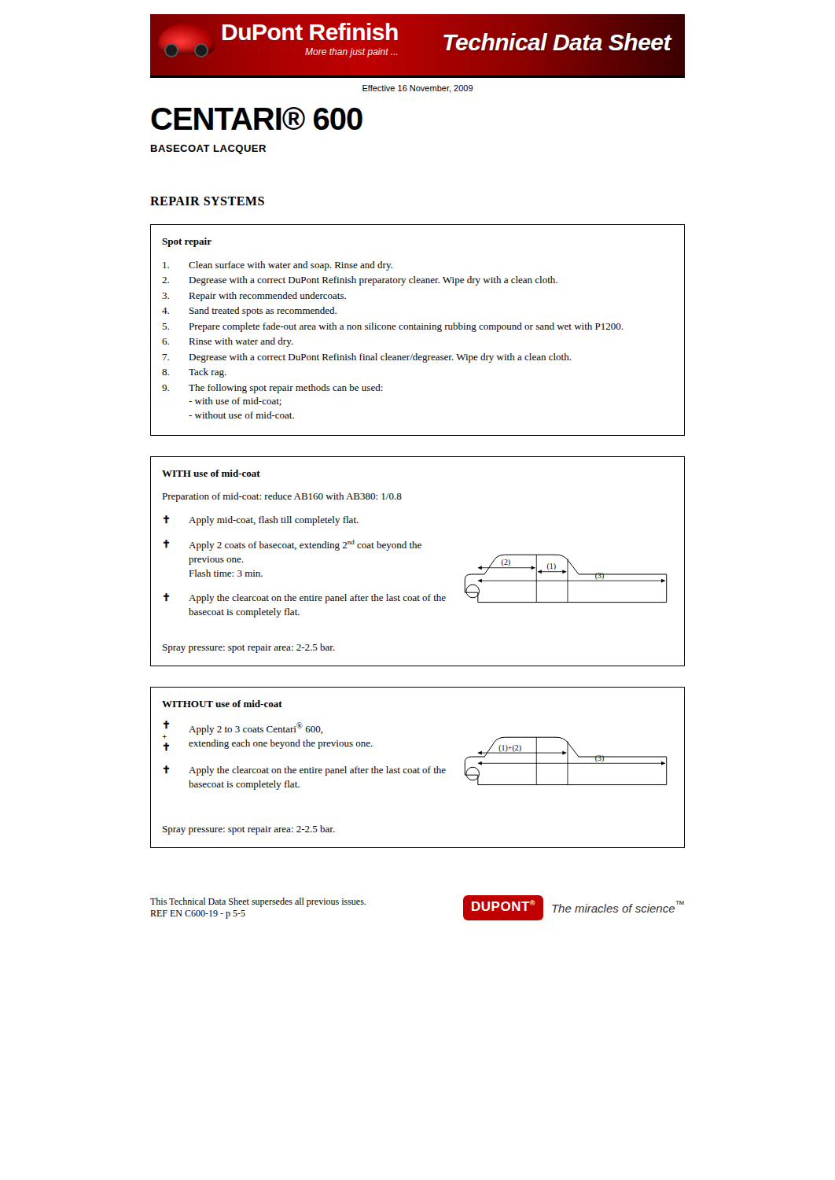DuPont Refinish
More than just paint ...
Technical Data Sheet
Effective 16 November, 2009
CENTARI® 600
BASECOAT LACQUER
REPAIR SYSTEMS
Spot repair
1. Clean surface with water and soap. Rinse and dry.
2. Degrease with a correct DuPont Refinish preparatory cleaner. Wipe dry with a clean cloth.
3. Repair with recommended undercoats.
4. Sand treated spots as recommended.
5. Prepare complete fade-out area with a non silicone containing rubbing compound or sand wet with P1200.
6. Rinse with water and dry.
7. Degrease with a correct DuPont Refinish final cleaner/degreaser. Wipe dry with a clean cloth.
8. Tack rag.
9. The following spot repair methods can be used:
- with use of mid‑coat;
- without use of mid-coat.
WITH use of mid‑coat
Preparation of mid-coat: reduce AB160 with AB380: 1/0.8
✝ Apply mid-coat, flash till completely flat.
✝ Apply 2 coats of basecoat, extending 2nd coat beyond the previous one.
Flash time: 3 min.
✝ Apply the clearcoat on the entire panel after the last coat of the basecoat is completely flat.
(2) (1) (3)
Spray pressure: spot repair area: 2-2.5 bar.
WITHOUT use of mid‑coat
✝
+
✝ Apply 2 to 3 coats Centari® 600,
extending each one beyond the previous one.
✝ Apply the clearcoat on the entire panel after the last coat of the basecoat is completely flat.
(1)+(2) (3)
Spray pressure: spot repair area: 2-2.5 bar.
This Technical Data Sheet supersedes all previous issues.
REF EN C600-19 - p 5-5
DUPONT®
The miracles of science™